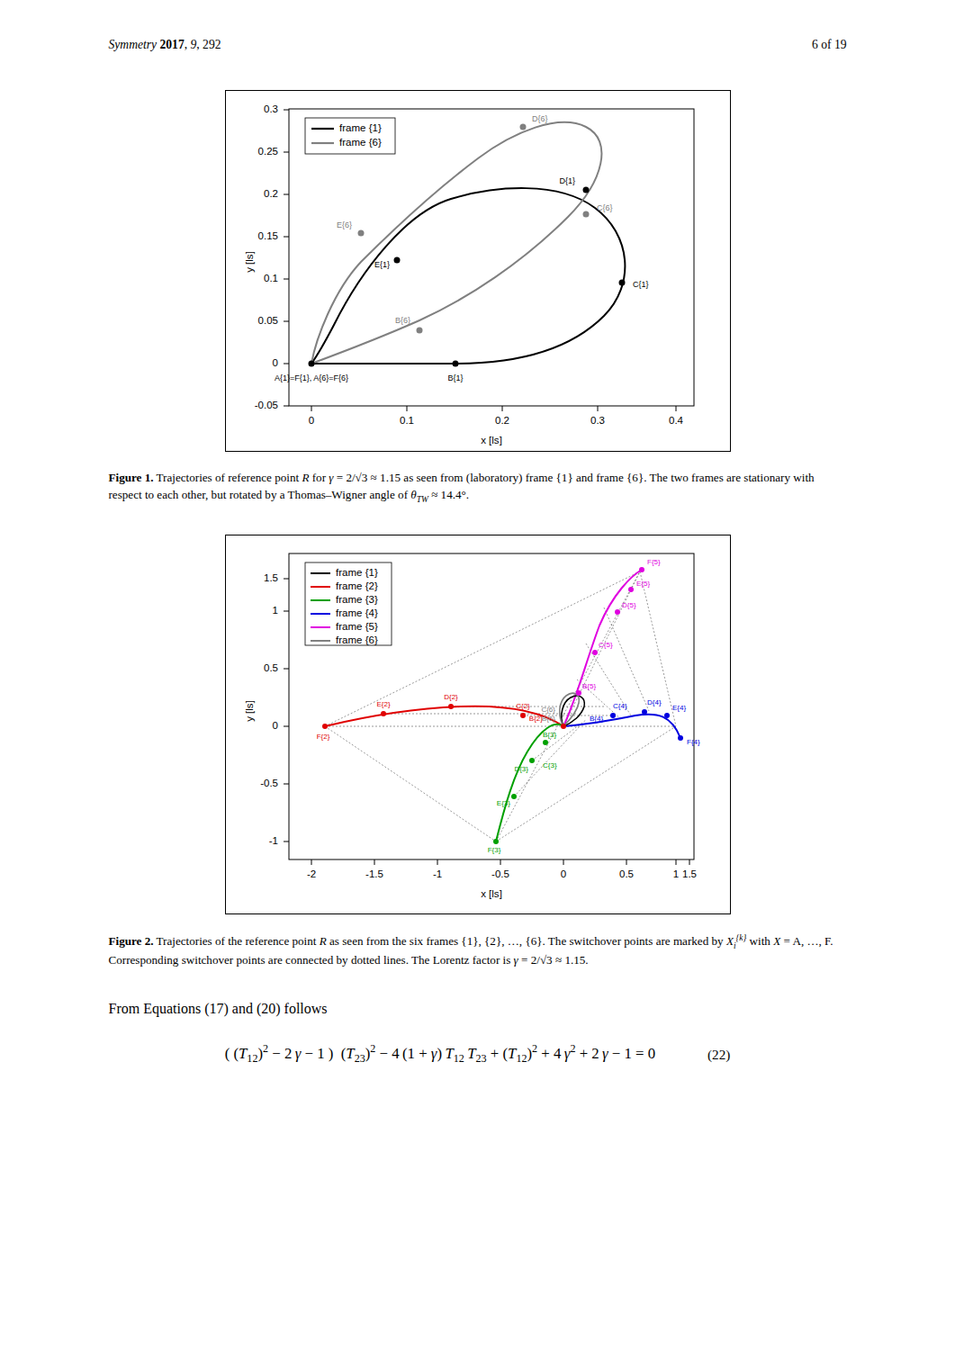Symmetry 2017, 9, 292
6 of 19
-0.05 0 0.05 0.1 0.15 0.2 0.25 0.3 0 0.1 0.2 0.3 0.4 y [ls] x [ls] frame {1} frame {6} A{1}=F{1}, A{6}=F{6} B{1} C{1} D{1} E{1} B{6} C{6} D{6} E{6}
Figure 1. Trajectories of reference point R for γ = 2/√3 ≈ 1.15 as seen from (laboratory) frame {1} and frame {6}. The two frames are stationary with respect to each other, but rotated by a Thomas–Wigner angle of θTW ≈ 14.4°.
-1 -0.5 0 0.5 1 1.5 -2 -1.5 -1 -0.5 0 0.5 1 1.5 y [ls] x [ls] frame {1} frame {2} frame {3} frame {4} frame {5} frame {6} F{2} E{2} D{2} C{2} B{2} F{3} E{3} D{3} C{3} B{3} F{4} E{4} D{4} C{4} B{4} F{5} E{5} D{5} C{5} B{5} C{6} B{6}
Figure 2. Trajectories of the reference point R as seen from the six frames {1}, {2}, …, {6}. The switchover points are marked by Xi{k} with X = A, …, F. Corresponding switchover points are connected by dotted lines. The Lorentz factor is γ = 2/√3 ≈ 1.15.
From Equations (17) and (20) follows
( (T12)2 − 2 γ − 1 ) (T23)2 − 4 (1 + γ) T12 T23 + (T12)2 + 4 γ2 + 2 γ − 1 = 0
(22)